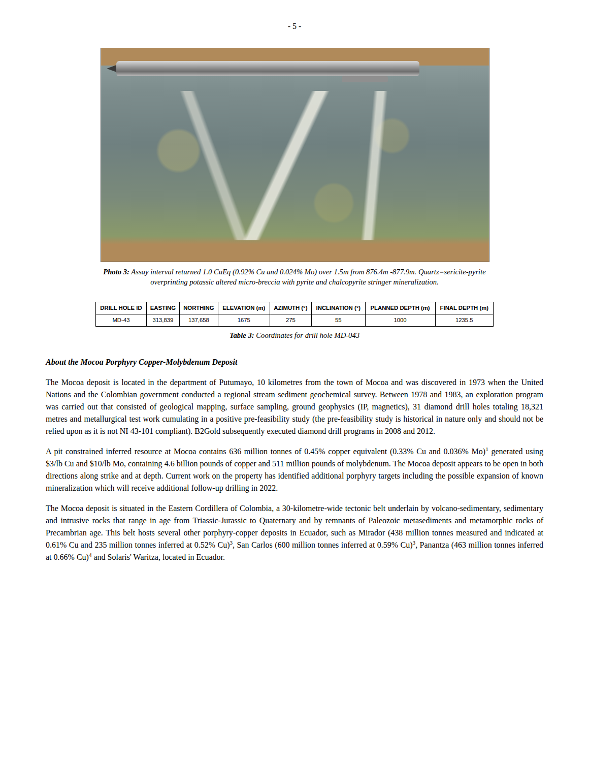- 5 -
Photo 3: Assay interval returned 1.0 CuEq (0.92% Cu and 0.024% Mo) over 1.5m from 876.4m -877.9m. Quartz=sericite-pyrite overprinting potassic altered micro-breccia with pyrite and chalcopyrite stringer mineralization.
| DRILL HOLE ID | EASTING | NORTHING | ELEVATION (m) | AZIMUTH (°) | INCLINATION (°) | PLANNED DEPTH (m) | FINAL DEPTH (m) |
| --- | --- | --- | --- | --- | --- | --- | --- |
| MD-43 | 313,839 | 137,658 | 1675 | 275 | 55 | 1000 | 1235.5 |
Table 3: Coordinates for drill hole MD-043
About the Mocoa Porphyry Copper-Molybdenum Deposit
The Mocoa deposit is located in the department of Putumayo, 10 kilometres from the town of Mocoa and was discovered in 1973 when the United Nations and the Colombian government conducted a regional stream sediment geochemical survey. Between 1978 and 1983, an exploration program was carried out that consisted of geological mapping, surface sampling, ground geophysics (IP, magnetics), 31 diamond drill holes totaling 18,321 metres and metallurgical test work cumulating in a positive pre-feasibility study (the pre-feasibility study is historical in nature only and should not be relied upon as it is not NI 43-101 compliant). B2Gold subsequently executed diamond drill programs in 2008 and 2012.
A pit constrained inferred resource at Mocoa contains 636 million tonnes of 0.45% copper equivalent (0.33% Cu and 0.036% Mo)1 generated using $3/lb Cu and $10/lb Mo, containing 4.6 billion pounds of copper and 511 million pounds of molybdenum. The Mocoa deposit appears to be open in both directions along strike and at depth. Current work on the property has identified additional porphyry targets including the possible expansion of known mineralization which will receive additional follow-up drilling in 2022.
The Mocoa deposit is situated in the Eastern Cordillera of Colombia, a 30-kilometre-wide tectonic belt underlain by volcano-sedimentary, sedimentary and intrusive rocks that range in age from Triassic-Jurassic to Quaternary and by remnants of Paleozoic metasediments and metamorphic rocks of Precambrian age. This belt hosts several other porphyry-copper deposits in Ecuador, such as Mirador (438 million tonnes measured and indicated at 0.61% Cu and 235 million tonnes inferred at 0.52% Cu)3, San Carlos (600 million tonnes inferred at 0.59% Cu)3, Panantza (463 million tonnes inferred at 0.66% Cu)4 and Solaris' Waritza, located in Ecuador.